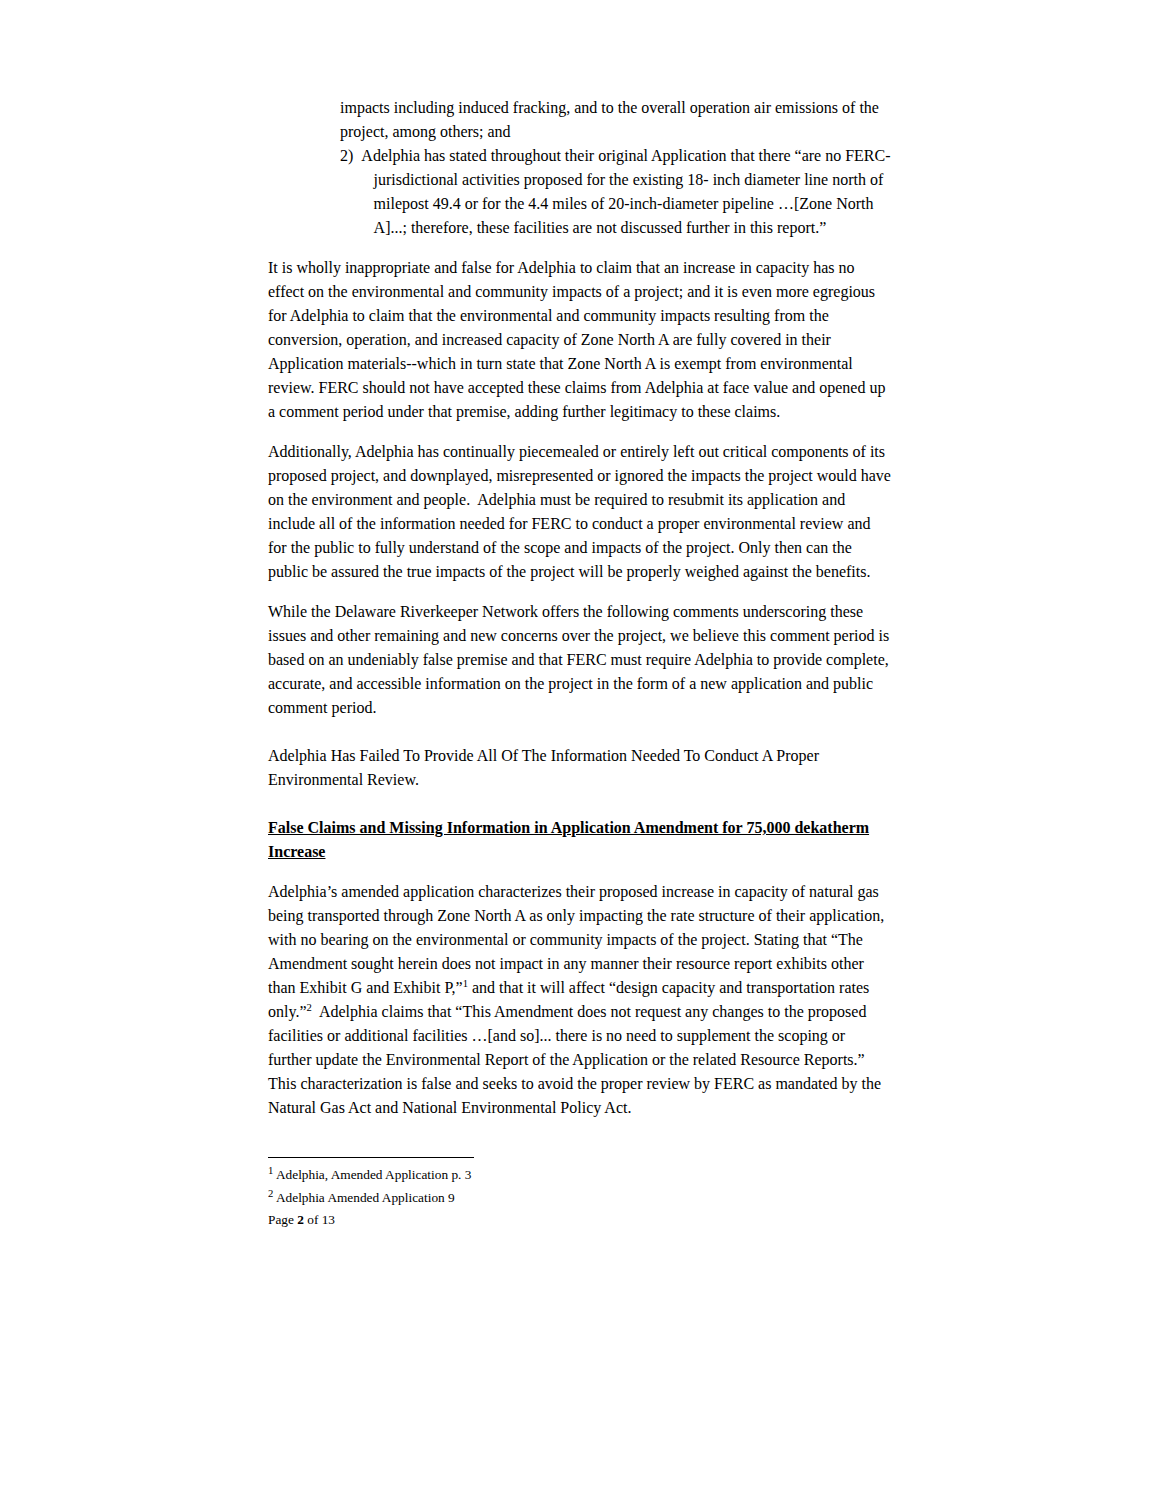impacts including induced fracking, and to the overall operation air emissions of the project, among others; and
2) Adelphia has stated throughout their original Application that there “are no FERC-jurisdictional activities proposed for the existing 18- inch diameter line north of milepost 49.4 or for the 4.4 miles of 20-inch-diameter pipeline …[Zone North A]...; therefore, these facilities are not discussed further in this report.”
It is wholly inappropriate and false for Adelphia to claim that an increase in capacity has no effect on the environmental and community impacts of a project; and it is even more egregious for Adelphia to claim that the environmental and community impacts resulting from the conversion, operation, and increased capacity of Zone North A are fully covered in their Application materials--which in turn state that Zone North A is exempt from environmental review. FERC should not have accepted these claims from Adelphia at face value and opened up a comment period under that premise, adding further legitimacy to these claims.
Additionally, Adelphia has continually piecemealed or entirely left out critical components of its proposed project, and downplayed, misrepresented or ignored the impacts the project would have on the environment and people. Adelphia must be required to resubmit its application and include all of the information needed for FERC to conduct a proper environmental review and for the public to fully understand of the scope and impacts of the project. Only then can the public be assured the true impacts of the project will be properly weighed against the benefits.
While the Delaware Riverkeeper Network offers the following comments underscoring these issues and other remaining and new concerns over the project, we believe this comment period is based on an undeniably false premise and that FERC must require Adelphia to provide complete, accurate, and accessible information on the project in the form of a new application and public comment period.
Adelphia Has Failed To Provide All Of The Information Needed To Conduct A Proper Environmental Review.
False Claims and Missing Information in Application Amendment for 75,000 dekatherm Increase
Adelphia’s amended application characterizes their proposed increase in capacity of natural gas being transported through Zone North A as only impacting the rate structure of their application, with no bearing on the environmental or community impacts of the project. Stating that “The Amendment sought herein does not impact in any manner their resource report exhibits other than Exhibit G and Exhibit P,”1 and that it will affect “design capacity and transportation rates only.”2 Adelphia claims that “This Amendment does not request any changes to the proposed facilities or additional facilities …[and so]... there is no need to supplement the scoping or further update the Environmental Report of the Application or the related Resource Reports.” This characterization is false and seeks to avoid the proper review by FERC as mandated by the Natural Gas Act and National Environmental Policy Act.
1 Adelphia, Amended Application p. 3
2 Adelphia Amended Application 9
Page 2 of 13